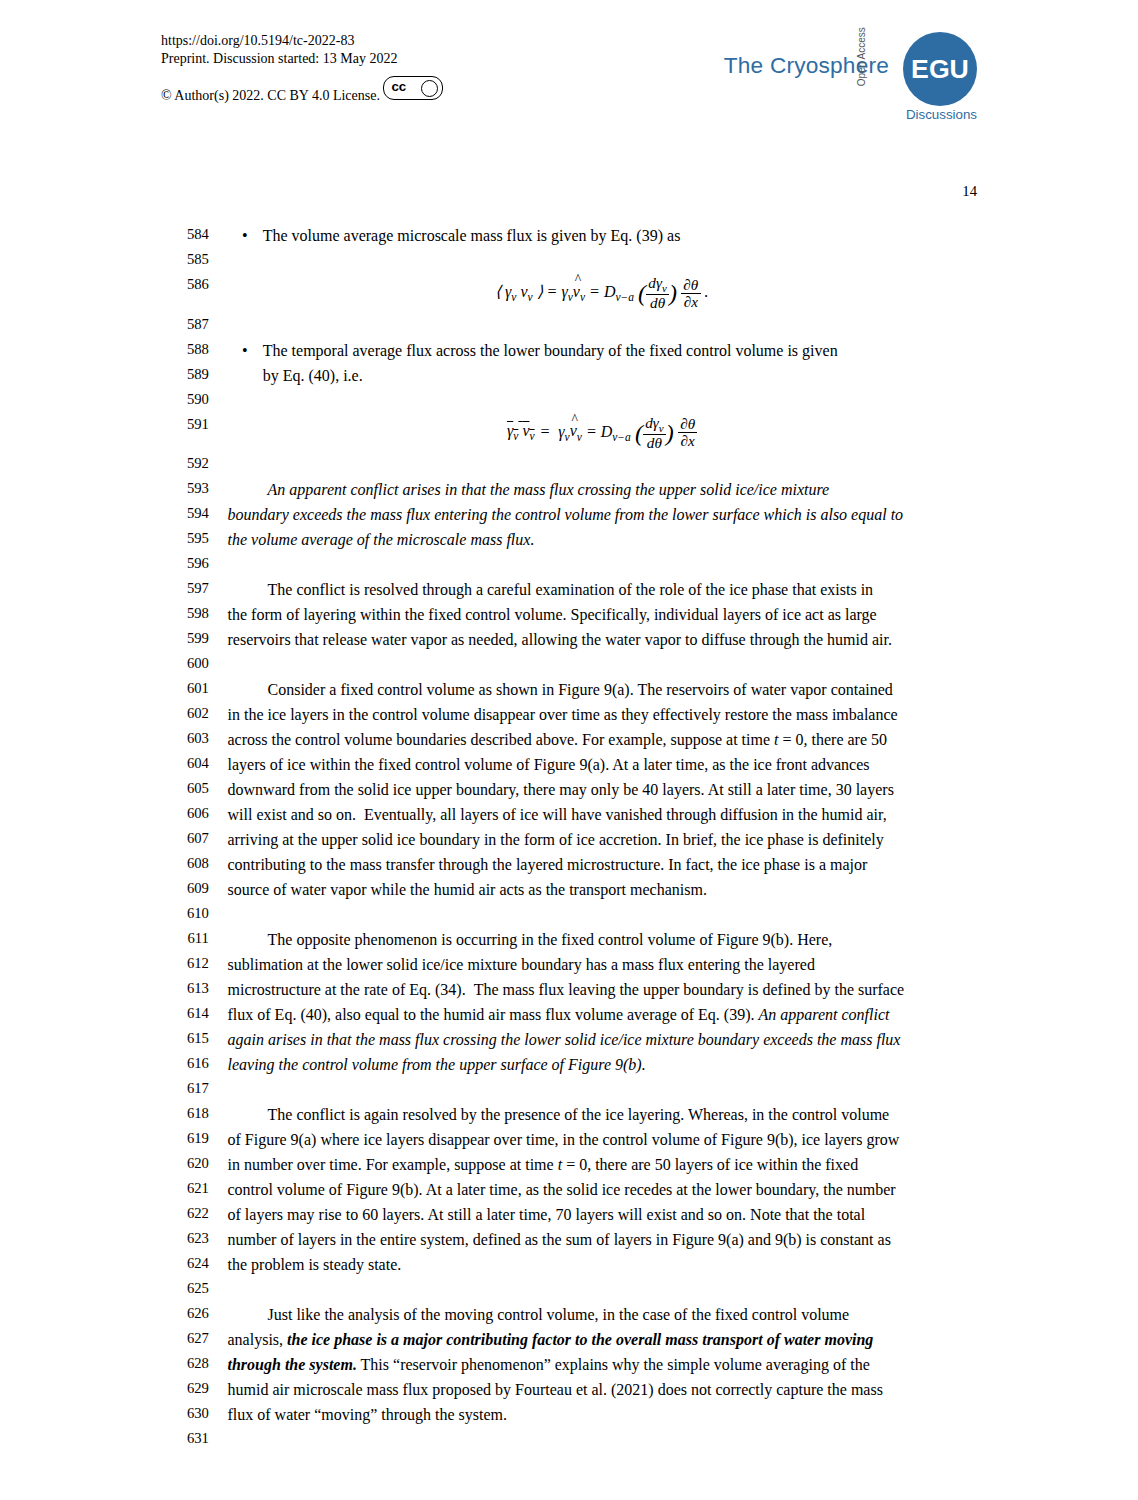https://doi.org/10.5194/tc-2022-83
Preprint. Discussion started: 13 May 2022
© Author(s) 2022. CC BY 4.0 License.
Open Access The Cryosphere EGU
Discussions
14
| 584 | The volume average microscale mass flux is given by Eq. (39) as |
| 585 | |
| 586 | ⟨ γ v v v ⟩ = γ v v v = D v−a ( dγ v dθ ) ∂ θ ∂ x . |
| 587 | |
| 588 | The temporal average flux across the lower boundary of the fixed control volume is given |
| 589 | by Eq. (40), i.e. |
| 590 | |
| 591 | γ v v v = γ v v v = D v−a ( dγ v dθ ) ∂ θ ∂ x |
| 592 | |
| 593 | An apparent conflict arises in that the mass flux crossing the upper solid ice/ice mixture |
| 594 | boundary exceeds the mass flux entering the control volume from the lower surface which is also equal to |
| 595 | the volume average of the microscale mass flux. |
| 596 | |
| 597 | The conflict is resolved through a careful examination of the role of the ice phase that exists in |
| 598 | the form of layering within the fixed control volume. Specifically, individual layers of ice act as large |
| 599 | reservoirs that release water vapor as needed, allowing the water vapor to diffuse through the humid air. |
| 600 | |
| 601 | Consider a fixed control volume as shown in Figure 9(a). The reservoirs of water vapor contained |
| 602 | in the ice layers in the control volume disappear over time as they effectively restore the mass imbalance |
| 603 | across the control volume boundaries described above. For example, suppose at time t = 0 , there are 50 |
| 604 | layers of ice within the fixed control volume of Figure 9(a). At a later time, as the ice front advances |
| 605 | downward from the solid ice upper boundary, there may only be 40 layers. At still a later time, 30 layers |
| 606 | will exist and so on. Eventually, all layers of ice will have vanished through diffusion in the humid air, |
| 607 | arriving at the upper solid ice boundary in the form of ice accretion. In brief, the ice phase is definitely |
| 608 | contributing to the mass transfer through the layered microstructure. In fact, the ice phase is a major |
| 609 | source of water vapor while the humid air acts as the transport mechanism. |
| 610 | |
| 611 | The opposite phenomenon is occurring in the fixed control volume of Figure 9(b). Here, |
| 612 | sublimation at the lower solid ice/ice mixture boundary has a mass flux entering the layered |
| 613 | microstructure at the rate of Eq. (34). The mass flux leaving the upper boundary is defined by the surface |
| 614 | flux of Eq. (40), also equal to the humid air mass flux volume average of Eq. (39). An apparent conflict |
| 615 | again arises in that the mass flux crossing the lower solid ice/ice mixture boundary exceeds the mass flux |
| 616 | leaving the control volume from the upper surface of Figure 9(b). |
| 617 | |
| 618 | The conflict is again resolved by the presence of the ice layering. Whereas, in the control volume |
| 619 | of Figure 9(a) where ice layers disappear over time, in the control volume of Figure 9(b), ice layers grow |
| 620 | in number over time. For example, suppose at time t = 0, there are 50 layers of ice within the fixed |
| 621 | control volume of Figure 9(b). At a later time, as the solid ice recedes at the lower boundary, the number |
| 622 | of layers may rise to 60 layers. At still a later time, 70 layers will exist and so on. Note that the total |
| 623 | number of layers in the entire system, defined as the sum of layers in Figure 9(a) and 9(b) is constant as |
| 624 | the problem is steady state. |
| 625 | |
| 626 | Just like the analysis of the moving control volume, in the case of the fixed control volume |
| 627 | analysis, the ice phase is a major contributing factor to the overall mass transport of water moving |
| 628 | through the system. This “reservoir phenomenon” explains why the simple volume averaging of the |
| 629 | humid air microscale mass flux proposed by Fourteau et al. (2021) does not correctly capture the mass |
| 630 | flux of water “moving” through the system. |
| 631 | |